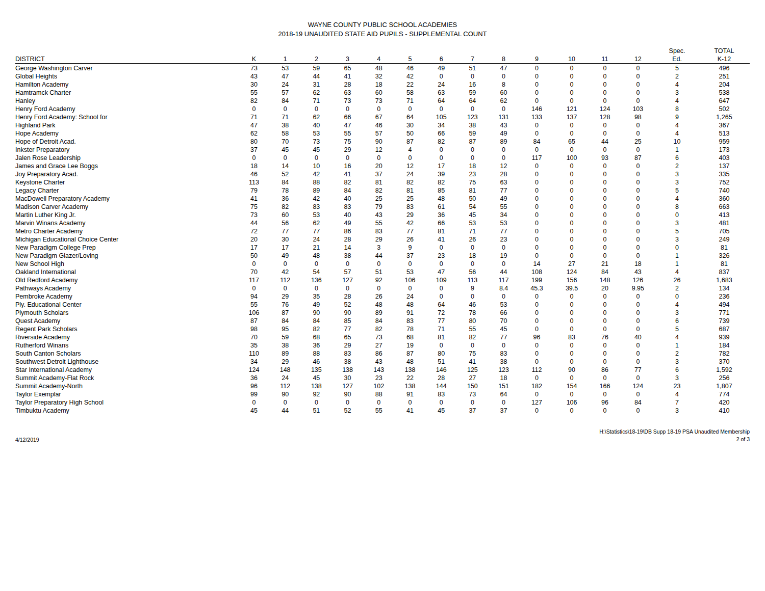WAYNE COUNTY PUBLIC SCHOOL ACADEMIES
2018-19 UNAUDITED STATE AID PUPILS - SUPPLEMENTAL COUNT
| | | | | | | | | | | | | | | Spec. | TOTAL |
| --- | --- | --- | --- | --- | --- | --- | --- | --- | --- | --- | --- | --- | --- | --- | --- |
| DISTRICT | K | 1 | 2 | 3 | 4 | 5 | 6 | 7 | 8 | 9 | 10 | 11 | 12 | Ed. | K-12 |
| George Washington Carver | 73 | 53 | 59 | 65 | 48 | 46 | 49 | 51 | 47 | 0 | 0 | 0 | 0 | 5 | 496 |
| Global Heights | 43 | 47 | 44 | 41 | 32 | 42 | 0 | 0 | 0 | 0 | 0 | 0 | 0 | 2 | 251 |
| Hamilton Academy | 30 | 24 | 31 | 28 | 18 | 22 | 24 | 16 | 8 | 0 | 0 | 0 | 0 | 4 | 204 |
| Hamtramck Charter | 55 | 57 | 62 | 63 | 60 | 58 | 63 | 59 | 60 | 0 | 0 | 0 | 0 | 3 | 538 |
| Hanley | 82 | 84 | 71 | 73 | 73 | 71 | 64 | 64 | 62 | 0 | 0 | 0 | 0 | 4 | 647 |
| Henry Ford Academy | 0 | 0 | 0 | 0 | 0 | 0 | 0 | 0 | 0 | 146 | 121 | 124 | 103 | 8 | 502 |
| Henry Ford Academy: School for | 71 | 71 | 62 | 66 | 67 | 64 | 105 | 123 | 131 | 133 | 137 | 128 | 98 | 9 | 1,265 |
| Highland Park | 47 | 38 | 40 | 47 | 46 | 30 | 34 | 38 | 43 | 0 | 0 | 0 | 0 | 4 | 367 |
| Hope Academy | 62 | 58 | 53 | 55 | 57 | 50 | 66 | 59 | 49 | 0 | 0 | 0 | 0 | 4 | 513 |
| Hope of Detroit Acad. | 80 | 70 | 73 | 75 | 90 | 87 | 82 | 87 | 89 | 84 | 65 | 44 | 25 | 10 | 959 |
| Inkster Preparatory | 37 | 45 | 45 | 29 | 12 | 4 | 0 | 0 | 0 | 0 | 0 | 0 | 0 | 1 | 173 |
| Jalen Rose Leadership | 0 | 0 | 0 | 0 | 0 | 0 | 0 | 0 | 0 | 117 | 100 | 93 | 87 | 6 | 403 |
| James and Grace Lee Boggs | 18 | 14 | 10 | 16 | 20 | 12 | 17 | 18 | 12 | 0 | 0 | 0 | 0 | 2 | 137 |
| Joy Preparatory Acad. | 46 | 52 | 42 | 41 | 37 | 24 | 39 | 23 | 28 | 0 | 0 | 0 | 0 | 3 | 335 |
| Keystone Charter | 113 | 84 | 88 | 82 | 81 | 82 | 82 | 75 | 63 | 0 | 0 | 0 | 0 | 3 | 752 |
| Legacy Charter | 79 | 78 | 89 | 84 | 82 | 81 | 85 | 81 | 77 | 0 | 0 | 0 | 0 | 5 | 740 |
| MacDowell Preparatory Academy | 41 | 36 | 42 | 40 | 25 | 25 | 48 | 50 | 49 | 0 | 0 | 0 | 0 | 4 | 360 |
| Madison Carver Academy | 75 | 82 | 83 | 83 | 79 | 83 | 61 | 54 | 55 | 0 | 0 | 0 | 0 | 8 | 663 |
| Martin Luther King Jr. | 73 | 60 | 53 | 40 | 43 | 29 | 36 | 45 | 34 | 0 | 0 | 0 | 0 | 0 | 413 |
| Marvin Winans Academy | 44 | 56 | 62 | 49 | 55 | 42 | 66 | 53 | 53 | 0 | 0 | 0 | 0 | 3 | 481 |
| Metro Charter Academy | 72 | 77 | 77 | 86 | 83 | 77 | 81 | 71 | 77 | 0 | 0 | 0 | 0 | 5 | 705 |
| Michigan Educational Choice Center | 20 | 30 | 24 | 28 | 29 | 26 | 41 | 26 | 23 | 0 | 0 | 0 | 0 | 3 | 249 |
| New Paradigm College Prep | 17 | 17 | 21 | 14 | 3 | 9 | 0 | 0 | 0 | 0 | 0 | 0 | 0 | 0 | 81 |
| New Paradigm Glazer/Loving | 50 | 49 | 48 | 38 | 44 | 37 | 23 | 18 | 19 | 0 | 0 | 0 | 0 | 1 | 326 |
| New School High | 0 | 0 | 0 | 0 | 0 | 0 | 0 | 0 | 0 | 14 | 27 | 21 | 18 | 1 | 81 |
| Oakland International | 70 | 42 | 54 | 57 | 51 | 53 | 47 | 56 | 44 | 108 | 124 | 84 | 43 | 4 | 837 |
| Old Redford Academy | 117 | 112 | 136 | 127 | 92 | 106 | 109 | 113 | 117 | 199 | 156 | 148 | 126 | 26 | 1,683 |
| Pathways Academy | 0 | 0 | 0 | 0 | 0 | 0 | 0 | 9 | 8.4 | 45.3 | 39.5 | 20 | 9.95 | 2 | 134 |
| Pembroke Academy | 94 | 29 | 35 | 28 | 26 | 24 | 0 | 0 | 0 | 0 | 0 | 0 | 0 | 0 | 236 |
| Ply. Educational Center | 55 | 76 | 49 | 52 | 48 | 48 | 64 | 46 | 53 | 0 | 0 | 0 | 0 | 4 | 494 |
| Plymouth Scholars | 106 | 87 | 90 | 90 | 89 | 91 | 72 | 78 | 66 | 0 | 0 | 0 | 0 | 3 | 771 |
| Quest Academy | 87 | 84 | 84 | 85 | 84 | 83 | 77 | 80 | 70 | 0 | 0 | 0 | 0 | 6 | 739 |
| Regent Park Scholars | 98 | 95 | 82 | 77 | 82 | 78 | 71 | 55 | 45 | 0 | 0 | 0 | 0 | 5 | 687 |
| Riverside Academy | 70 | 59 | 68 | 65 | 73 | 68 | 81 | 82 | 77 | 96 | 83 | 76 | 40 | 4 | 939 |
| Rutherford Winans | 35 | 38 | 36 | 29 | 27 | 19 | 0 | 0 | 0 | 0 | 0 | 0 | 0 | 1 | 184 |
| South Canton Scholars | 110 | 89 | 88 | 83 | 86 | 87 | 80 | 75 | 83 | 0 | 0 | 0 | 0 | 2 | 782 |
| Southwest Detroit Lighthouse | 34 | 29 | 46 | 38 | 43 | 48 | 51 | 41 | 38 | 0 | 0 | 0 | 0 | 3 | 370 |
| Star International Academy | 124 | 148 | 135 | 138 | 143 | 138 | 146 | 125 | 123 | 112 | 90 | 86 | 77 | 6 | 1,592 |
| Summit Academy-Flat Rock | 36 | 24 | 45 | 30 | 23 | 22 | 28 | 27 | 18 | 0 | 0 | 0 | 0 | 3 | 256 |
| Summit Academy-North | 96 | 112 | 138 | 127 | 102 | 138 | 144 | 150 | 151 | 182 | 154 | 166 | 124 | 23 | 1,807 |
| Taylor Exemplar | 99 | 90 | 92 | 90 | 88 | 91 | 83 | 73 | 64 | 0 | 0 | 0 | 0 | 4 | 774 |
| Taylor Preparatory High School | 0 | 0 | 0 | 0 | 0 | 0 | 0 | 0 | 0 | 127 | 106 | 96 | 84 | 7 | 420 |
| Timbuktu Academy | 45 | 44 | 51 | 52 | 55 | 41 | 45 | 37 | 37 | 0 | 0 | 0 | 0 | 3 | 410 |
4/12/2019
H:\Statistics\18-19\DB Supp 18-19 PSA Unaudited Membership
2 of 3